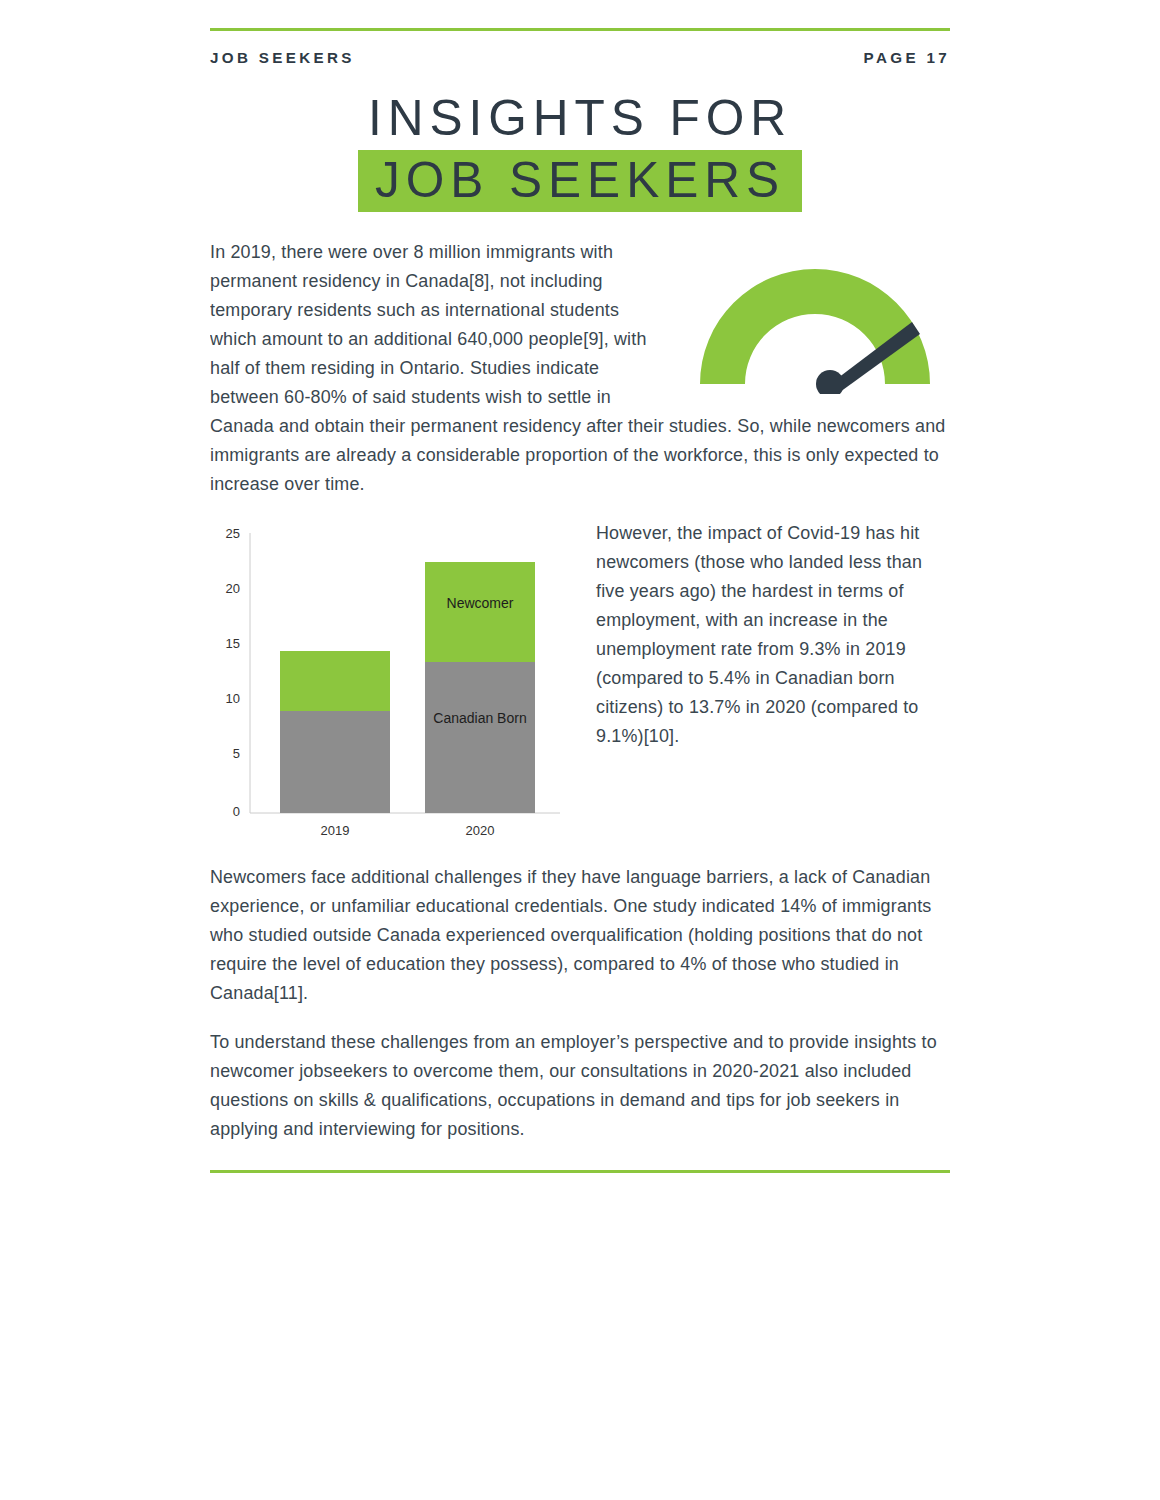JOB SEEKERS PAGE 17
INSIGHTS FOR JOB SEEKERS
In 2019, there were over 8 million immigrants with permanent residency in Canada[8], not including temporary residents such as international students which amount to an additional 640,000 people[9], with half of them residing in Ontario. Studies indicate between 60-80% of said students wish to settle in Canada and obtain their permanent residency after their studies. So, while newcomers and immigrants are already a considerable proportion of the workforce, this is only expected to increase over time.
25 20 15 10 5 0 Newcomer Canadian Born 2019 2020
However, the impact of Covid-19 has hit newcomers (those who landed less than five years ago) the hardest in terms of employment, with an increase in the unemployment rate from 9.3% in 2019 (compared to 5.4% in Canadian born citizens) to 13.7% in 2020 (compared to 9.1%)[10].
Newcomers face additional challenges if they have language barriers, a lack of Canadian experience, or unfamiliar educational credentials. One study indicated 14% of immigrants who studied outside Canada experienced overqualification (holding positions that do not require the level of education they possess), compared to 4% of those who studied in Canada[11].
To understand these challenges from an employer’s perspective and to provide insights to newcomer jobseekers to overcome them, our consultations in 2020-2021 also included questions on skills & qualifications, occupations in demand and tips for job seekers in applying and interviewing for positions.